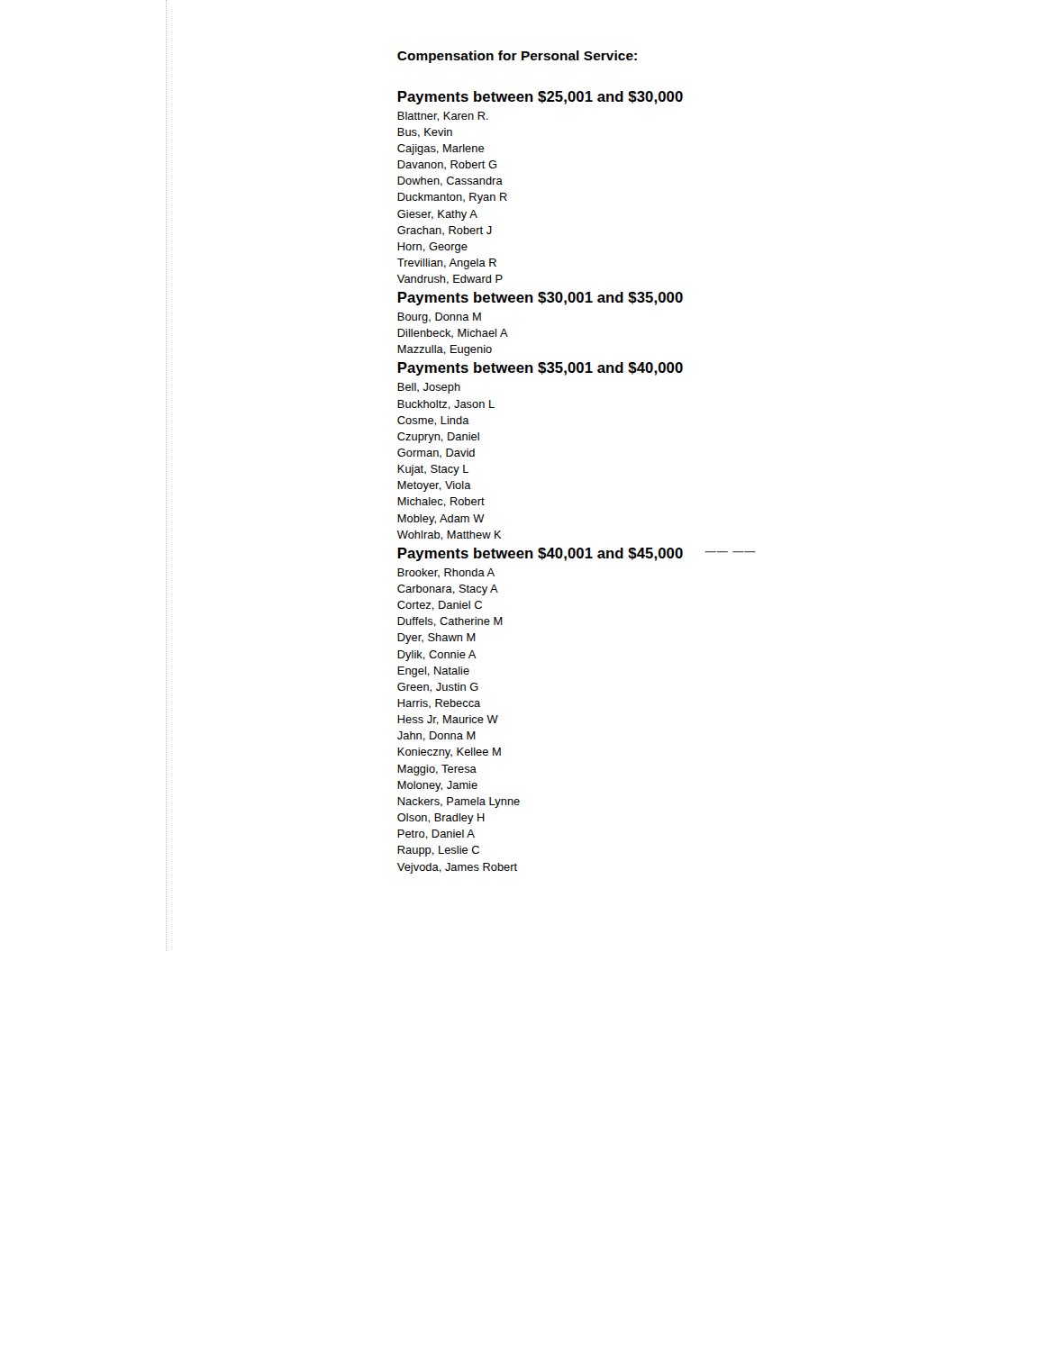Compensation for Personal Service:
Payments between $25,001 and $30,000
Blattner, Karen R.
Bus, Kevin
Cajigas, Marlene
Davanon, Robert G
Dowhen, Cassandra
Duckmanton, Ryan R
Gieser, Kathy A
Grachan, Robert J
Horn, George
Trevillian, Angela R
Vandrush, Edward P
Payments between $30,001 and $35,000
Bourg, Donna M
Dillenbeck, Michael A
Mazzulla, Eugenio
Payments between $35,001 and $40,000
Bell, Joseph
Buckholtz, Jason L
Cosme, Linda
Czupryn, Daniel
Gorman, David
Kujat, Stacy L
Metoyer, Viola
Michalec, Robert
Mobley, Adam W
Wohlrab, Matthew K
Payments between $40,001 and $45,000—— ——
Brooker, Rhonda A
Carbonara, Stacy A
Cortez, Daniel C
Duffels, Catherine M
Dyer, Shawn M
Dylik, Connie A
Engel, Natalie
Green, Justin G
Harris, Rebecca
Hess Jr, Maurice W
Jahn, Donna M
Konieczny, Kellee M
Maggio, Teresa
Moloney, Jamie
Nackers, Pamela Lynne
Olson, Bradley H
Petro, Daniel A
Raupp, Leslie C
Vejvoda, James Robert